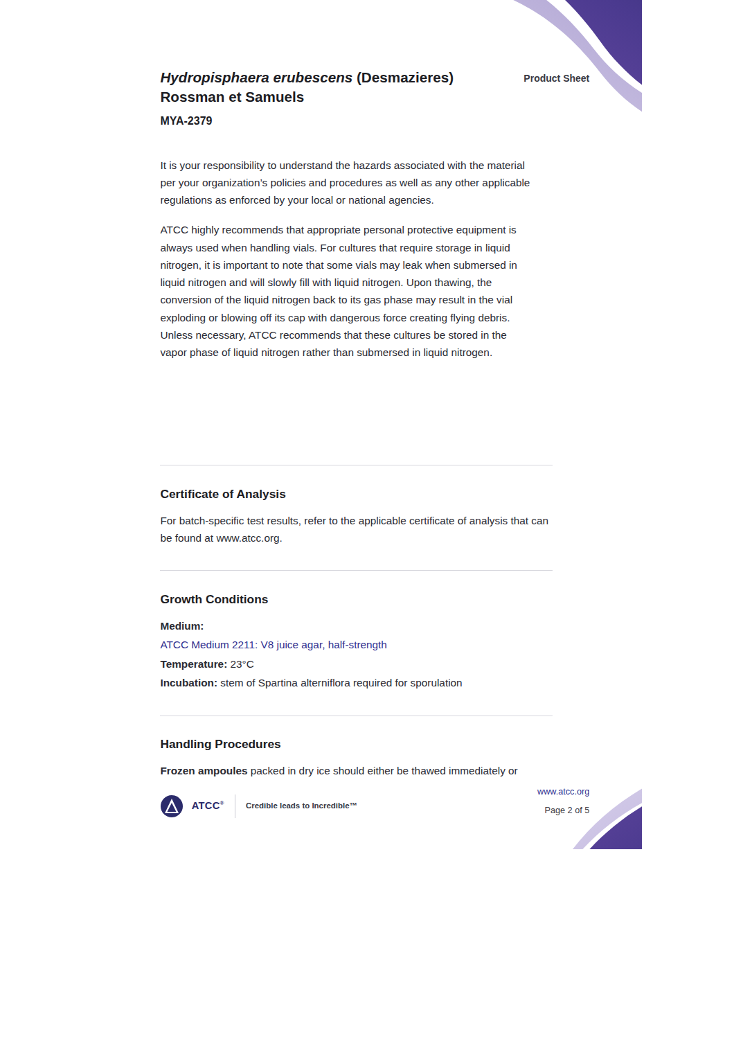Hydropisphaera erubescens (Desmazieres) Rossman et Samuels
MYA-2379
Product Sheet
It is your responsibility to understand the hazards associated with the material per your organization’s policies and procedures as well as any other applicable regulations as enforced by your local or national agencies.
ATCC highly recommends that appropriate personal protective equipment is always used when handling vials. For cultures that require storage in liquid nitrogen, it is important to note that some vials may leak when submersed in liquid nitrogen and will slowly fill with liquid nitrogen. Upon thawing, the conversion of the liquid nitrogen back to its gas phase may result in the vial exploding or blowing off its cap with dangerous force creating flying debris. Unless necessary, ATCC recommends that these cultures be stored in the vapor phase of liquid nitrogen rather than submersed in liquid nitrogen.
Certificate of Analysis
For batch-specific test results, refer to the applicable certificate of analysis that can be found at www.atcc.org.
Growth Conditions
Medium:
ATCC Medium 2211: V8 juice agar, half-strength
Temperature: 23°C
Incubation: stem of Spartina alterniflora required for sporulation
Handling Procedures
Frozen ampoules packed in dry ice should either be thawed immediately or
ATCC®
Credible leads to Incredible™
www.atcc.org
Page 2 of 5